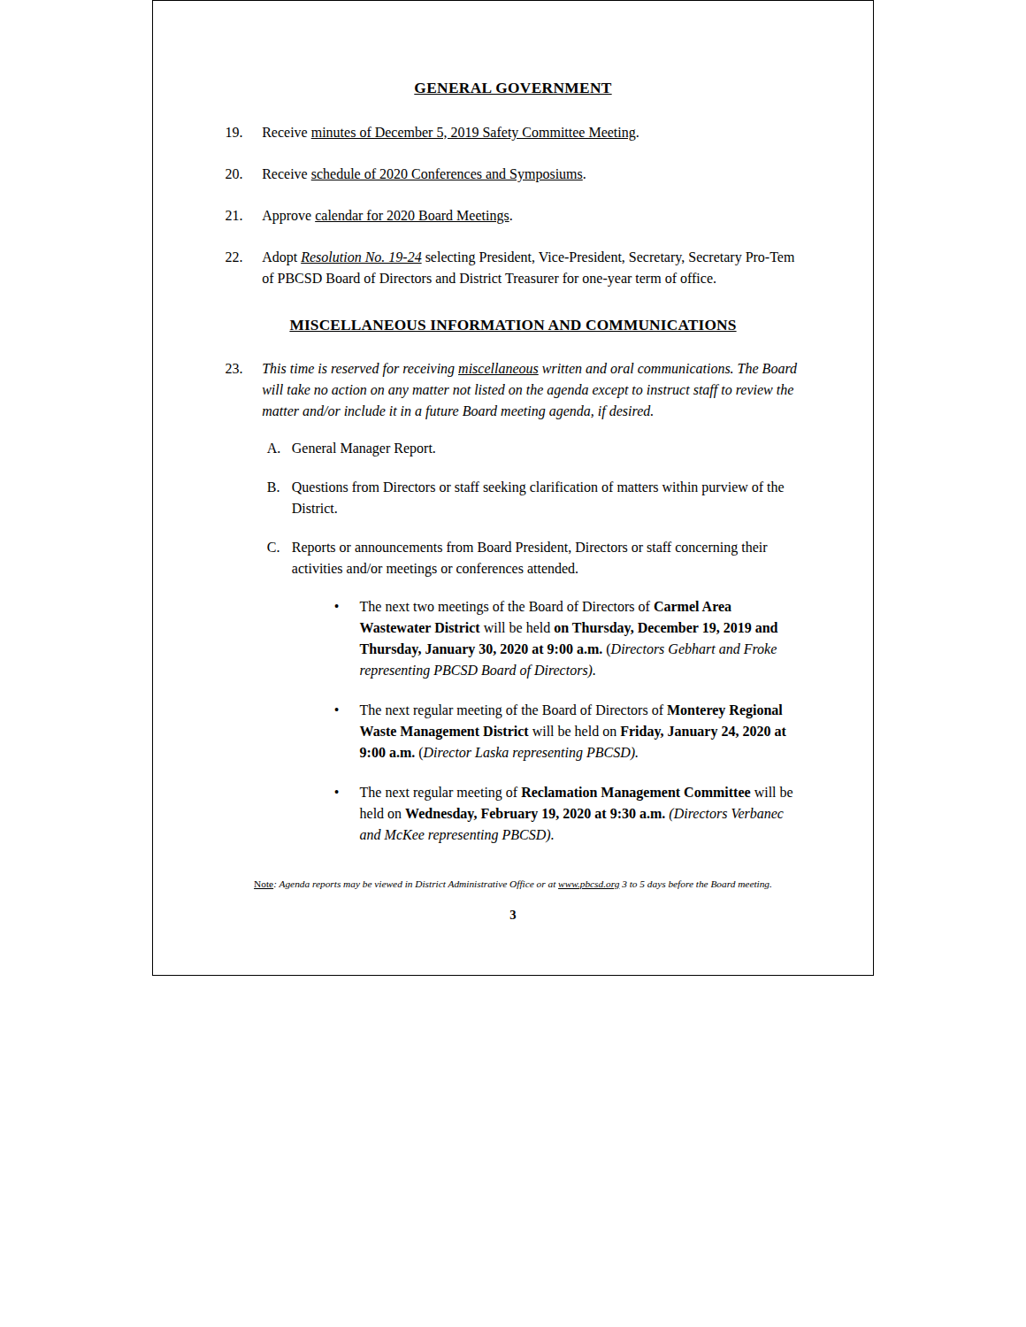GENERAL GOVERNMENT
19. Receive minutes of December 5, 2019 Safety Committee Meeting.
20. Receive schedule of 2020 Conferences and Symposiums.
21. Approve calendar for 2020 Board Meetings.
22. Adopt Resolution No. 19-24 selecting President, Vice-President, Secretary, Secretary Pro-Tem of PBCSD Board of Directors and District Treasurer for one-year term of office.
MISCELLANEOUS INFORMATION AND COMMUNICATIONS
23. This time is reserved for receiving miscellaneous written and oral communications. The Board will take no action on any matter not listed on the agenda except to instruct staff to review the matter and/or include it in a future Board meeting agenda, if desired.
A. General Manager Report.
B. Questions from Directors or staff seeking clarification of matters within purview of the District.
C. Reports or announcements from Board President, Directors or staff concerning their activities and/or meetings or conferences attended.
The next two meetings of the Board of Directors of Carmel Area Wastewater District will be held on Thursday, December 19, 2019 and Thursday, January 30, 2020 at 9:00 a.m. (Directors Gebhart and Froke representing PBCSD Board of Directors).
The next regular meeting of the Board of Directors of Monterey Regional Waste Management District will be held on Friday, January 24, 2020 at 9:00 a.m. (Director Laska representing PBCSD).
The next regular meeting of Reclamation Management Committee will be held on Wednesday, February 19, 2020 at 9:30 a.m. (Directors Verbanec and McKee representing PBCSD).
Note: Agenda reports may be viewed in District Administrative Office or at www.pbcsd.org 3 to 5 days before the Board meeting.
3